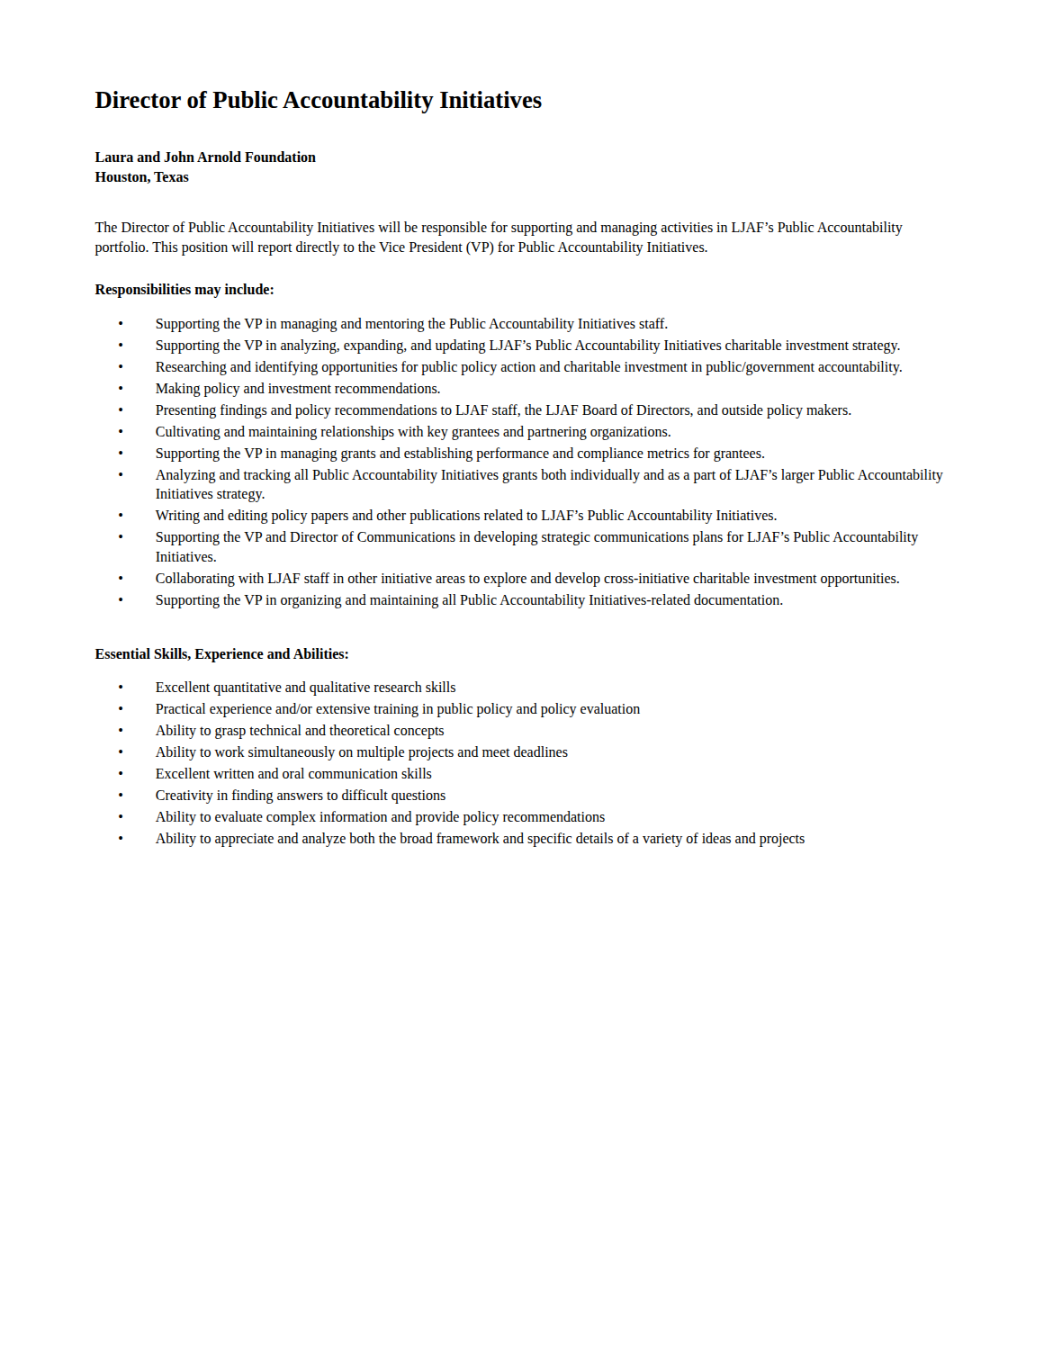Director of Public Accountability Initiatives
Laura and John Arnold Foundation
Houston, Texas
The Director of Public Accountability Initiatives will be responsible for supporting and managing activities in LJAF’s Public Accountability portfolio. This position will report directly to the Vice President (VP) for Public Accountability Initiatives.
Responsibilities may include:
Supporting the VP in managing and mentoring the Public Accountability Initiatives staff.
Supporting the VP in analyzing, expanding, and updating LJAF’s Public Accountability Initiatives charitable investment strategy.
Researching and identifying opportunities for public policy action and charitable investment in public/government accountability.
Making policy and investment recommendations.
Presenting findings and policy recommendations to LJAF staff, the LJAF Board of Directors, and outside policy makers.
Cultivating and maintaining relationships with key grantees and partnering organizations.
Supporting the VP in managing grants and establishing performance and compliance metrics for grantees.
Analyzing and tracking all Public Accountability Initiatives grants both individually and as a part of LJAF’s larger Public Accountability Initiatives strategy.
Writing and editing policy papers and other publications related to LJAF’s Public Accountability Initiatives.
Supporting the VP and Director of Communications in developing strategic communications plans for LJAF’s Public Accountability Initiatives.
Collaborating with LJAF staff in other initiative areas to explore and develop cross-initiative charitable investment opportunities.
Supporting the VP in organizing and maintaining all Public Accountability Initiatives-related documentation.
Essential Skills, Experience and Abilities:
Excellent quantitative and qualitative research skills
Practical experience and/or extensive training in public policy and policy evaluation
Ability to grasp technical and theoretical concepts
Ability to work simultaneously on multiple projects and meet deadlines
Excellent written and oral communication skills
Creativity in finding answers to difficult questions
Ability to evaluate complex information and provide policy recommendations
Ability to appreciate and analyze both the broad framework and specific details of a variety of ideas and projects